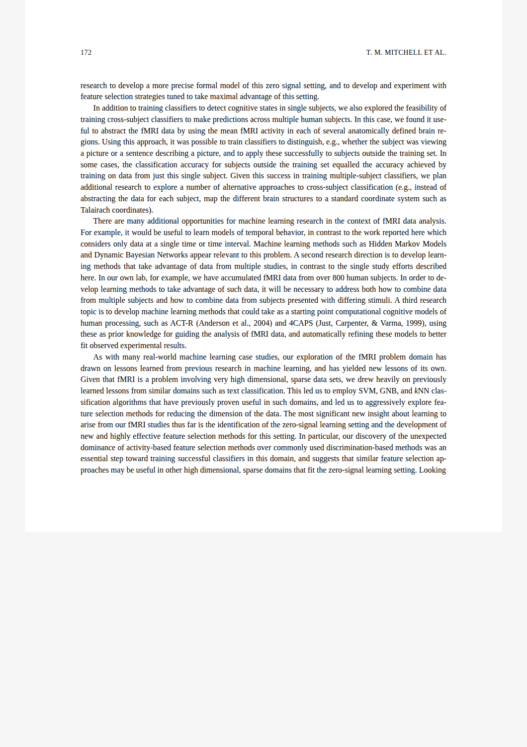172 T. M. Mitchell et al.
research to develop a more precise formal model of this zero signal setting, and to develop and experiment with feature selection strategies tuned to take maximal advantage of this setting.
In addition to training classifiers to detect cognitive states in single subjects, we also explored the feasibility of training cross-subject classifiers to make predictions across multiple human subjects. In this case, we found it useful to abstract the fMRI data by using the mean fMRI activity in each of several anatomically defined brain regions. Using this approach, it was possible to train classifiers to distinguish, e.g., whether the subject was viewing a picture or a sentence describing a picture, and to apply these successfully to subjects outside the training set. In some cases, the classification accuracy for subjects outside the training set equalled the accuracy achieved by training on data from just this single subject. Given this success in training multiple-subject classifiers, we plan additional research to explore a number of alternative approaches to cross-subject classification (e.g., instead of abstracting the data for each subject, map the different brain structures to a standard coordinate system such as Talairach coordinates).
There are many additional opportunities for machine learning research in the context of fMRI data analysis. For example, it would be useful to learn models of temporal behavior, in contrast to the work reported here which considers only data at a single time or time interval. Machine learning methods such as Hidden Markov Models and Dynamic Bayesian Networks appear relevant to this problem. A second research direction is to develop learning methods that take advantage of data from multiple studies, in contrast to the single study efforts described here. In our own lab, for example, we have accumulated fMRI data from over 800 human subjects. In order to develop learning methods to take advantage of such data, it will be necessary to address both how to combine data from multiple subjects and how to combine data from subjects presented with differing stimuli. A third research topic is to develop machine learning methods that could take as a starting point computational cognitive models of human processing, such as ACT-R (Anderson et al., 2004) and 4CAPS (Just, Carpenter, & Varma, 1999), using these as prior knowledge for guiding the analysis of fMRI data, and automatically refining these models to better fit observed experimental results.
As with many real-world machine learning case studies, our exploration of the fMRI problem domain has drawn on lessons learned from previous research in machine learning, and has yielded new lessons of its own. Given that fMRI is a problem involving very high dimensional, sparse data sets, we drew heavily on previously learned lessons from similar domains such as text classification. This led us to employ SVM, GNB, and k NN classification algorithms that have previously proven useful in such domains, and led us to aggressively explore feature selection methods for reducing the dimension of the data. The most significant new insight about learning to arise from our fMRI studies thus far is the identification of the zero-signal learning setting and the development of new and highly effective feature selection methods for this setting. In particular, our discovery of the unexpected dominance of activity-based feature selection methods over commonly used discrimination-based methods was an essential step toward training successful classifiers in this domain, and suggests that similar feature selection approaches may be useful in other high dimensional, sparse domains that fit the zero-signal learning setting. Looking